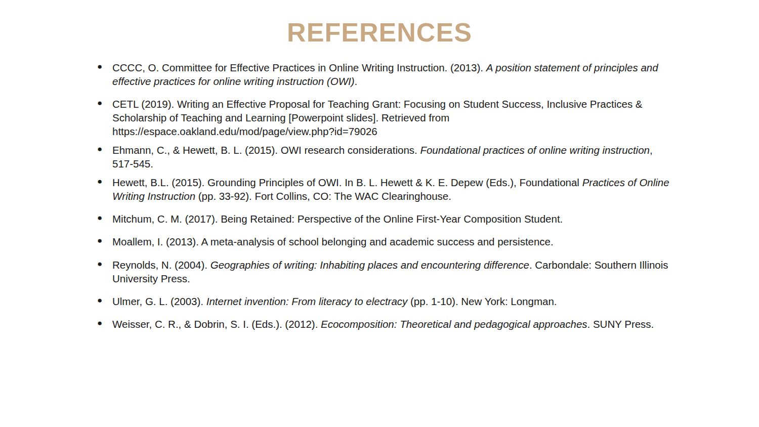REFERENCES
CCCC, O. Committee for Effective Practices in Online Writing Instruction. (2013). A position statement of principles and effective practices for online writing instruction (OWI).
CETL (2019). Writing an Effective Proposal for Teaching Grant: Focusing on Student Success, Inclusive Practices & Scholarship of Teaching and Learning [Powerpoint slides]. Retrieved from https://espace.oakland.edu/mod/page/view.php?id=79026
Ehmann, C., & Hewett, B. L. (2015). OWI research considerations. Foundational practices of online writing instruction, 517-545.
Hewett, B.L. (2015). Grounding Principles of OWI. In B. L. Hewett & K. E. Depew (Eds.), Foundational Practices of Online Writing Instruction (pp. 33-92). Fort Collins, CO: The WAC Clearinghouse.
Mitchum, C. M. (2017). Being Retained: Perspective of the Online First-Year Composition Student.
Moallem, I. (2013). A meta-analysis of school belonging and academic success and persistence.
Reynolds, N. (2004). Geographies of writing: Inhabiting places and encountering difference. Carbondale: Southern Illinois University Press.
Ulmer, G. L. (2003). Internet invention: From literacy to electracy (pp. 1-10). New York: Longman.
Weisser, C. R., & Dobrin, S. I. (Eds.). (2012). Ecocomposition: Theoretical and pedagogical approaches. SUNY Press.